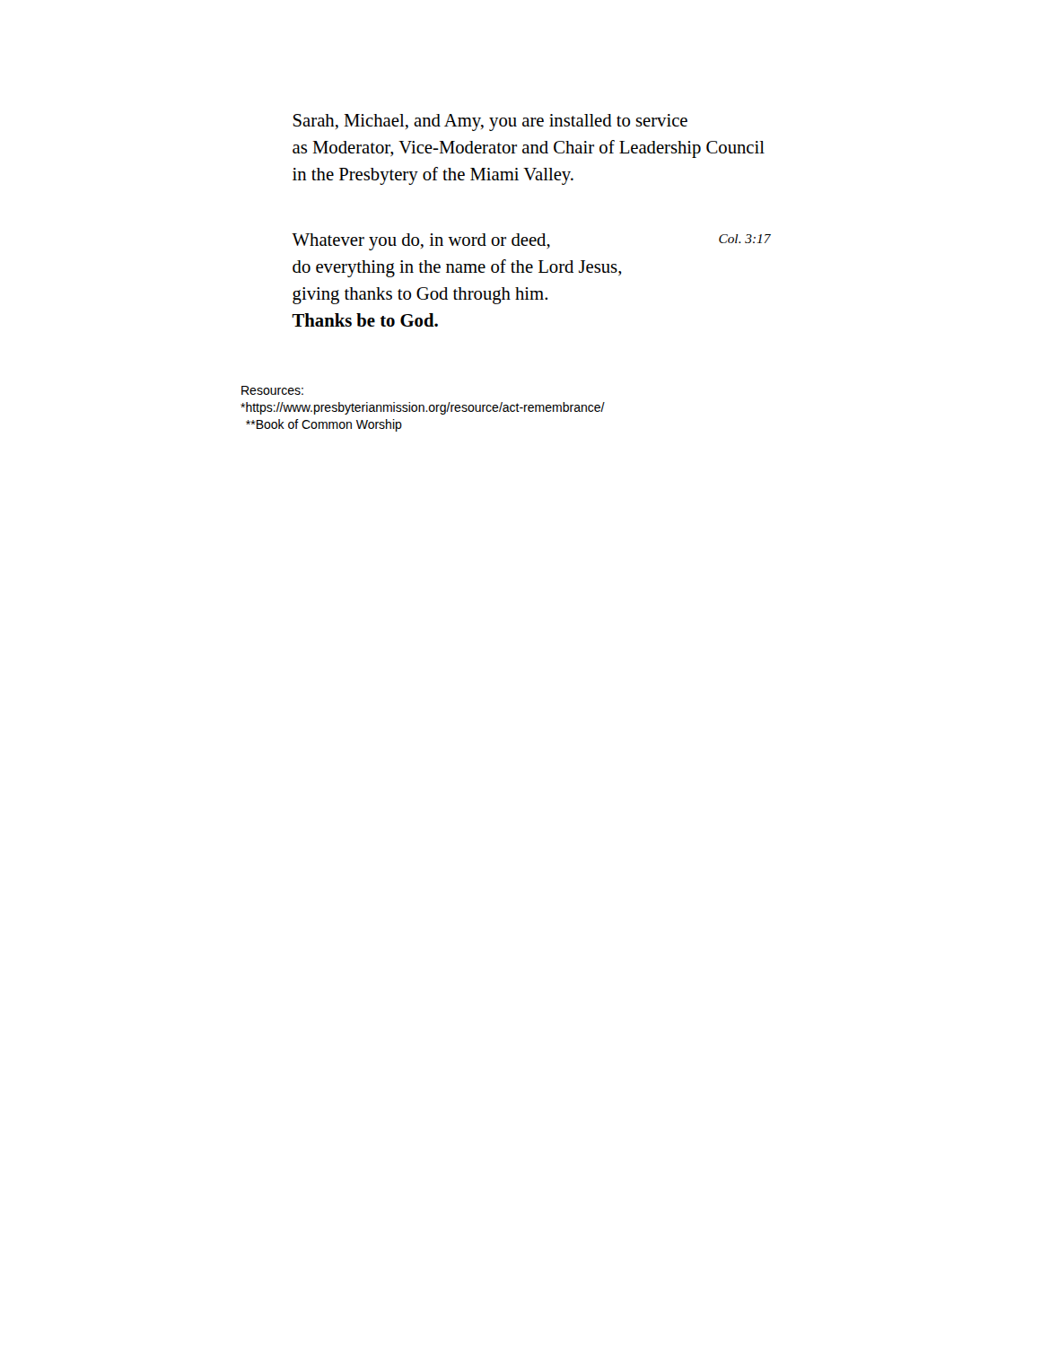Sarah, Michael, and Amy, you are installed to service
as Moderator, Vice-Moderator and Chair of Leadership Council
in the Presbytery of the Miami Valley.
Col. 3:17
Whatever you do, in word or deed,
do everything in the name of the Lord Jesus,
giving thanks to God through him.
Thanks be to God.
Resources:
*https://www.presbyterianmission.org/resource/act-remembrance/
**Book of Common Worship